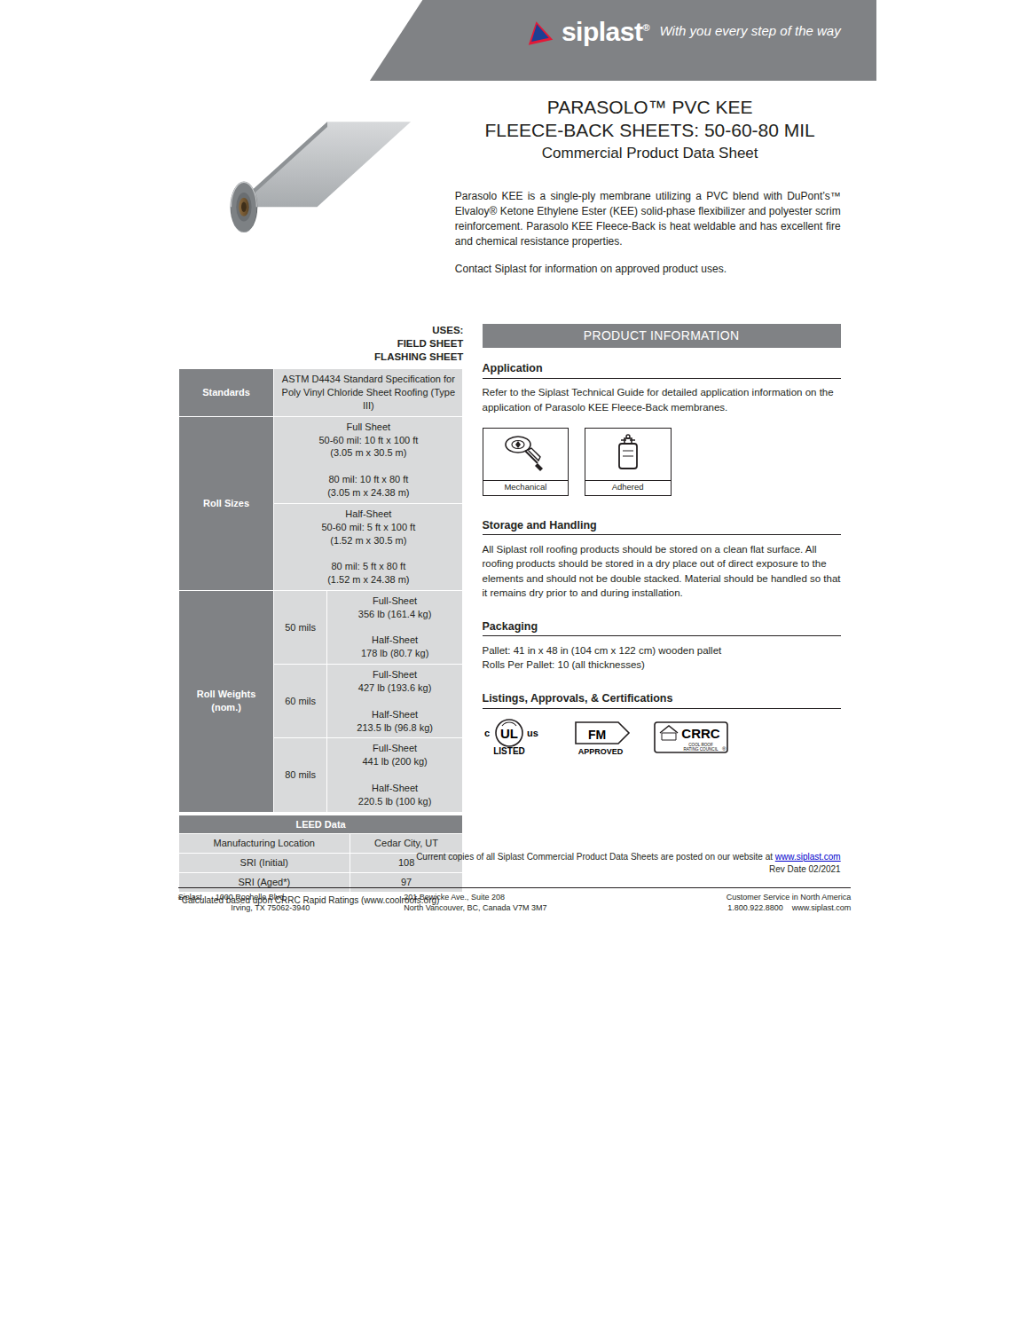siplast®
With you every step of the way
PARASOLO™ PVC KEE
FLEECE-BACK SHEETS: 50-60-80 MIL
Commercial Product Data Sheet
Parasolo KEE is a single-ply membrane utilizing a PVC blend with DuPont’s™ Elvaloy® Ketone Ethylene Ester (KEE) solid-phase flexibilizer and polyester scrim reinforcement. Parasolo KEE Fleece-Back is heat weldable and has excellent fire and chemical resistance properties.
Contact Siplast for information on approved product uses.
USES:
FIELD SHEET
FLASHING SHEET
| Standards | ASTM D4434 Standard Specification for Poly Vinyl Chloride Sheet Roofing (Type III) |
| Roll Sizes | Full Sheet 50-60 mil: 10 ft x 100 ft (3.05 m x 30.5 m) 80 mil: 10 ft x 80 ft (3.05 m x 24.38 m) |
| Half-Sheet 50-60 mil: 5 ft x 100 ft (1.52 m x 30.5 m) 80 mil: 5 ft x 80 ft (1.52 m x 24.38 m) |
| Roll Weights (nom.) | 50 mils | Full-Sheet 356 lb (161.4 kg) Half-Sheet 178 lb (80.7 kg) |
| 60 mils | Full-Sheet 427 lb (193.6 kg) Half-Sheet 213.5 lb (96.8 kg) |
| 80 mils | Full-Sheet 441 lb (200 kg) Half-Sheet 220.5 lb (100 kg) |
| LEED Data |
| --- |
| Manufacturing Location | Cedar City, UT |
| SRI (Initial) | 108 |
| SRI (Aged*) | 97 |
*Calculated based upon CRRC Rapid Ratings (www.coolroofs.org)
PRODUCT INFORMATION
Application
Refer to the Siplast Technical Guide for detailed application information on the application of Parasolo KEE Fleece-Back membranes.
Mechanical
Adhered
Storage and Handling
All Siplast roll roofing products should be stored on a clean flat surface. All roofing products should be stored in a dry place out of direct exposure to the elements and should not be double stacked. Material should be handled so that it remains dry prior to and during installation.
Packaging
Pallet: 41 in x 48 in (104 cm x 122 cm) wooden pallet
Rolls Per Pallet: 10 (all thicknesses)
Listings, Approvals, & Certifications
c UL us LISTED FM APPROVED CRRC COOL ROOF RATING COUNCIL ®
Current copies of all Siplast Commercial Product Data Sheets are posted on our website at www.siplast.com
Rev Date 02/2021
Siplast 1000 Rochelle Blvd.
Irving, TX 75062-3940
201 Bewicke Ave., Suite 208
North Vancouver, BC, Canada V7M 3M7
Customer Service in North America
1.800.922.8800 www.siplast.com